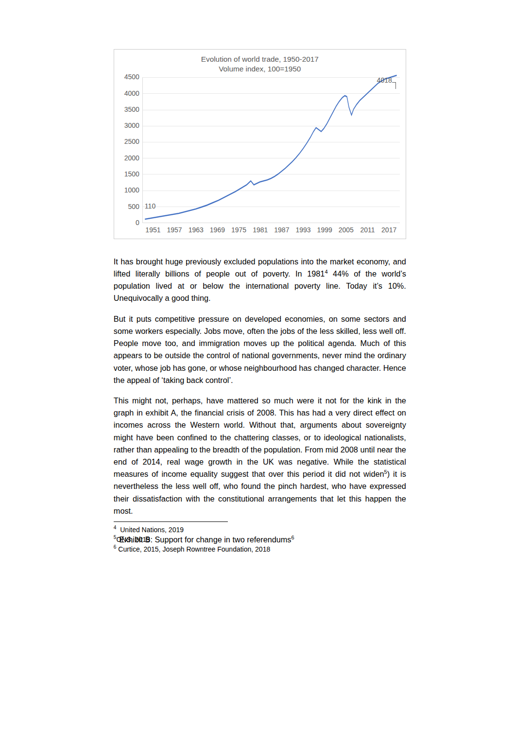Evolution of world trade, 1950-2017
Volume index, 100=1950
4500 4000 3500 3000 2500 2000 1500 1000 500 0
110 4018
1951 1957 1963 1969 1975 1981 1987 1993 1999 2005 2011 2017
It has brought huge previously excluded populations into the market economy, and lifted literally billions of people out of poverty. In 19814 44% of the world’s population lived at or below the international poverty line. Today it’s 10%. Unequivocally a good thing.
But it puts competitive pressure on developed economies, on some sectors and some workers especially. Jobs move, often the jobs of the less skilled, less well off. People move too, and immigration moves up the political agenda. Much of this appears to be outside the control of national governments, never mind the ordinary voter, whose job has gone, or whose neighbourhood has changed character. Hence the appeal of ‘taking back control’.
This might not, perhaps, have mattered so much were it not for the kink in the graph in exhibit A, the financial crisis of 2008. This has had a very direct effect on incomes across the Western world. Without that, arguments about sovereignty might have been confined to the chattering classes, or to ideological nationalists, rather than appealing to the breadth of the population. From mid 2008 until near the end of 2014, real wage growth in the UK was negative. While the statistical measures of income equality suggest that over this period it did not widen5) it is nevertheless the less well off, who found the pinch hardest, who have expressed their dissatisfaction with the constitutional arrangements that let this happen the most.
Exhibit B: Support for change in two referendums6
4 United Nations, 2019
5ONS, 2019
6 Curtice, 2015, Joseph Rowntree Foundation, 2018